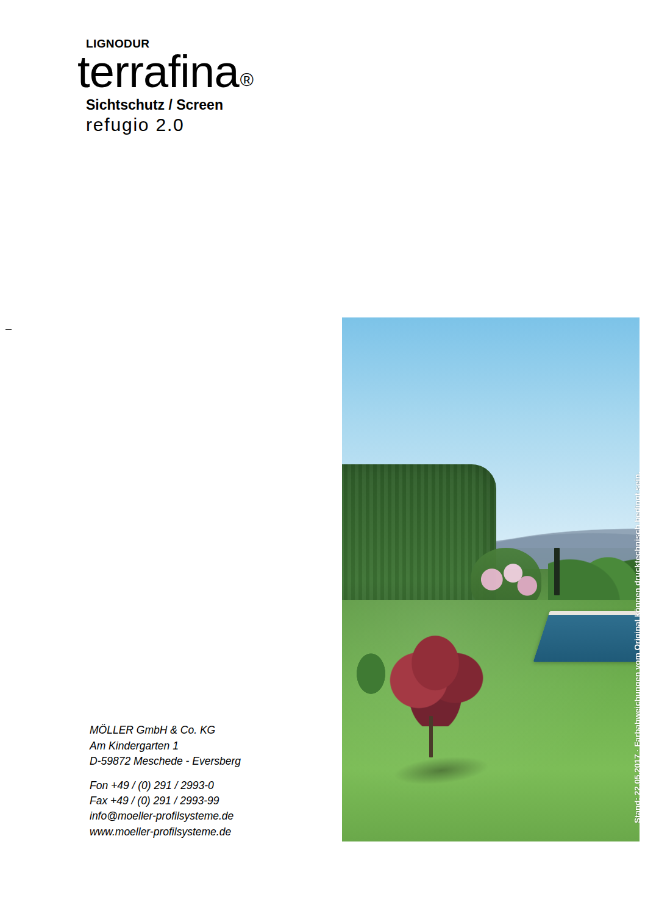LIGNODUR
terrafina®
Sichtschutz / Screen
refugio 2.0
Stand: 22.05.2017 · Farbabweichungen vom Original können drucktechnisch bedingt sein. Status: 22. May 2017 · Technical printing considerations could result in deviations from the original colours.
MÖLLER GmbH & Co. KG
Am Kindergarten 1
D-59872 Meschede - Eversberg
Fon +49 / (0) 291 / 2993-0
Fax +49 / (0) 291 / 2993-99
info@moeller-profilsysteme.de
www.moeller-profilsysteme.de